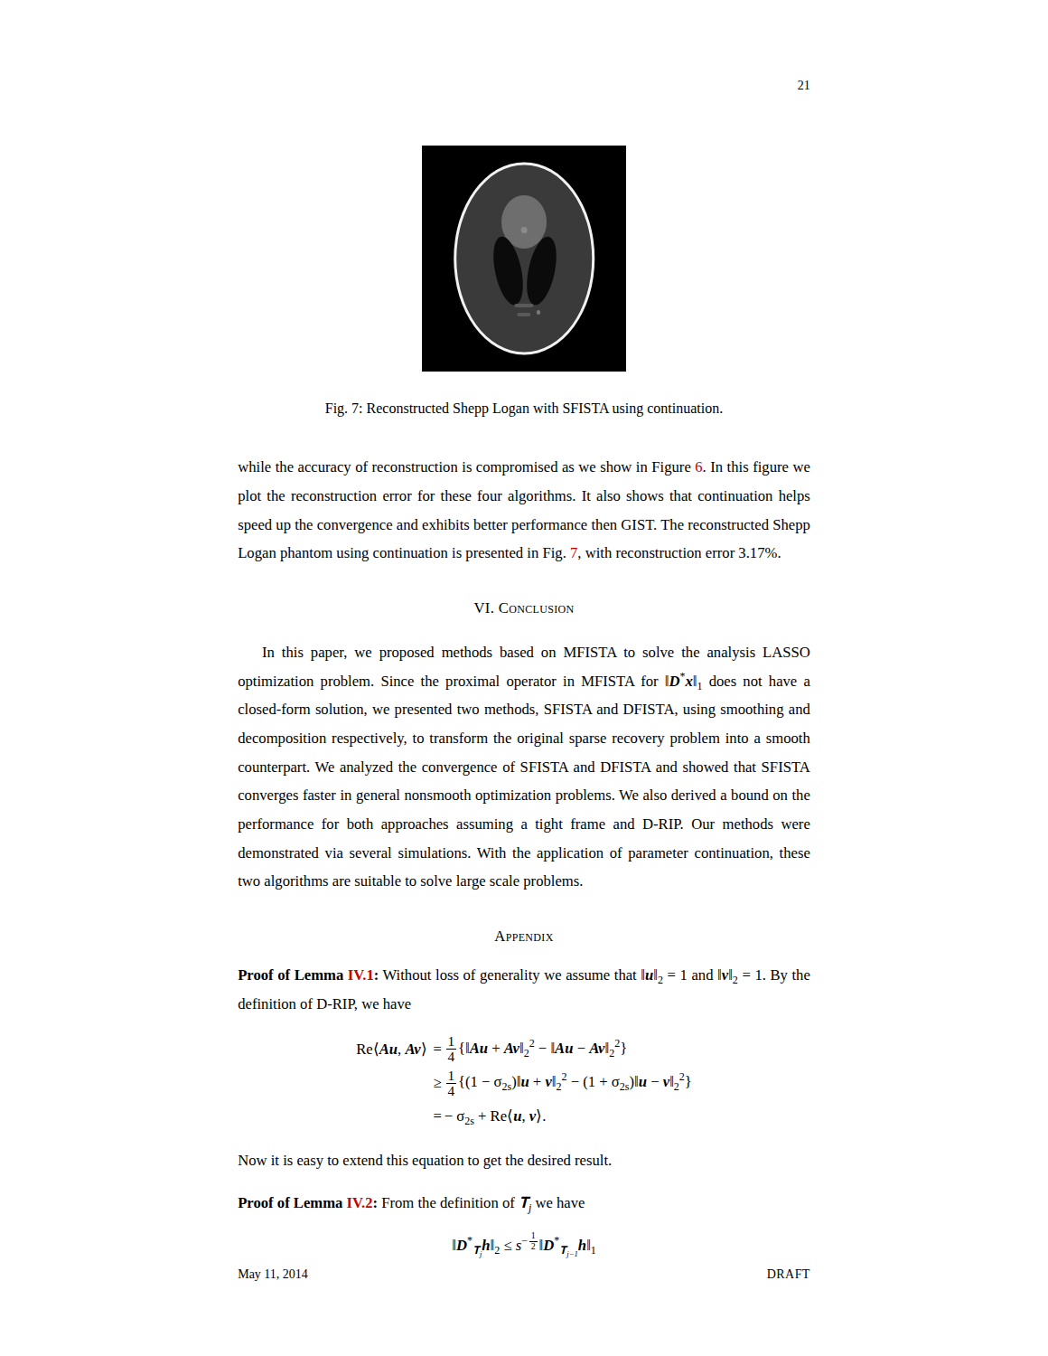21
Fig. 7: Reconstructed Shepp Logan with SFISTA using continuation.
while the accuracy of reconstruction is compromised as we show in Figure 6. In this figure we plot the reconstruction error for these four algorithms. It also shows that continuation helps speed up the convergence and exhibits better performance then GIST. The reconstructed Shepp Logan phantom using continuation is presented in Fig. 7, with reconstruction error 3.17%.
VI. Conclusion
In this paper, we proposed methods based on MFISTA to solve the analysis LASSO optimization problem. Since the proximal operator in MFISTA for ‖D*x‖1 does not have a closed-form solution, we presented two methods, SFISTA and DFISTA, using smoothing and decomposition respectively, to transform the original sparse recovery problem into a smooth counterpart. We analyzed the convergence of SFISTA and DFISTA and showed that SFISTA converges faster in general nonsmooth optimization problems. We also derived a bound on the performance for both approaches assuming a tight frame and D-RIP. Our methods were demonstrated via several simulations. With the application of parameter continuation, these two algorithms are suitable to solve large scale problems.
Appendix
Proof of Lemma IV.1: Without loss of generality we assume that ‖u‖2 = 1 and ‖v‖2 = 1. By the definition of D-RIP, we have
| Re ⟨ Au , Av ⟩ | = | 1 4 {‖ Au + Av ‖ 2 2 − ‖ Au − Av ‖ 2 2 } |
| | ≥ | 1 4 {(1 − σ 2s )‖ u + v ‖ 2 2 − (1 + σ 2s )‖ u − v ‖ 2 2 } |
| | = | − σ 2s + Re ⟨ u , v ⟩. |
Now it is easy to extend this equation to get the desired result.
Proof of Lemma IV.2: From the definition of 𝐓j we have
‖D*𝐓jh‖2 ≤ s−12‖D*𝐓j−1h‖1
May 11, 2014 DRAFT